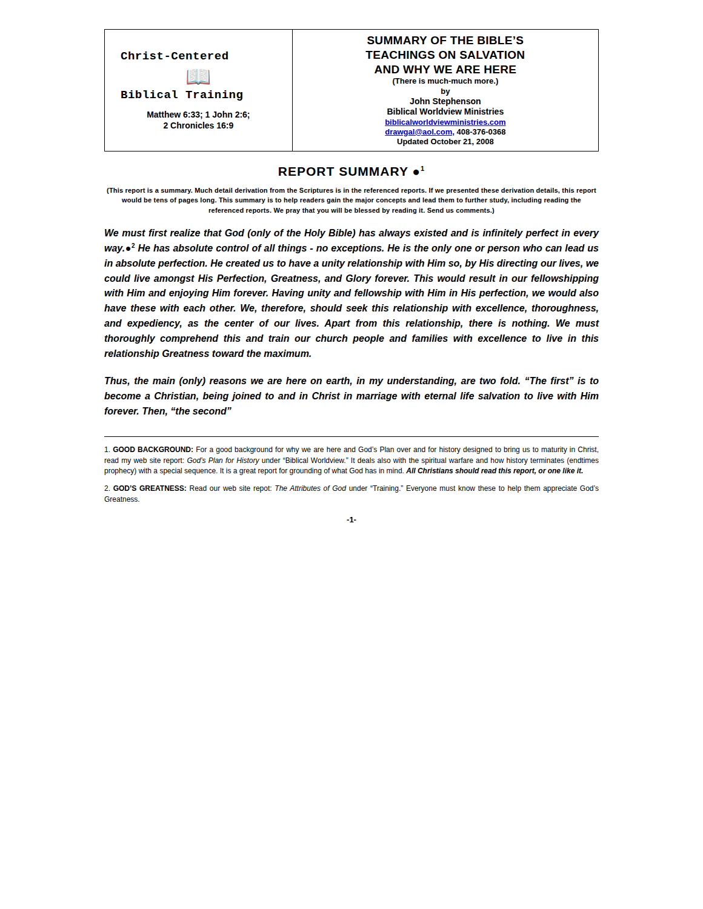| Christ-Centered 📖 Biblical Training Matthew 6:33; 1 John 2:6; 2 Chronicles 16:9 | SUMMARY OF THE BIBLE’S TEACHINGS ON SALVATION AND WHY WE ARE HERE (There is much-much more.) by John Stephenson Biblical Worldview Ministries biblicalworldviewministries.com drawgal@aol.com, 408-376-0368 Updated October 21, 2008 |
REPORT SUMMARY ●1
(This report is a summary. Much detail derivation from the Scriptures is in the referenced reports. If we presented these derivation details, this report would be tens of pages long. This summary is to help readers gain the major concepts and lead them to further study, including reading the referenced reports. We pray that you will be blessed by reading it. Send us comments.)
We must first realize that God (only of the Holy Bible) has always existed and is infinitely perfect in every way.●2 He has absolute control of all things - no exceptions. He is the only one or person who can lead us in absolute perfection. He created us to have a unity relationship with Him so, by His directing our lives, we could live amongst His Perfection, Greatness, and Glory forever. This would result in our fellowshipping with Him and enjoying Him forever. Having unity and fellowship with Him in His perfection, we would also have these with each other. We, therefore, should seek this relationship with excellence, thoroughness, and expediency, as the center of our lives. Apart from this relationship, there is nothing. We must thoroughly comprehend this and train our church people and families with excellence to live in this relationship Greatness toward the maximum.
Thus, the main (only) reasons we are here on earth, in my understanding, are two fold. “The first” is to become a Christian, being joined to and in Christ in marriage with eternal life salvation to live with Him forever. Then, “the second”
1. GOOD BACKGROUND: For a good background for why we are here and God’s Plan over and for history designed to bring us to maturity in Christ, read my web site report: God’s Plan for History under “Biblical Worldview.” It deals also with the spiritual warfare and how history terminates (endtimes prophecy) with a special sequence. It is a great report for grounding of what God has in mind. All Christians should read this report, or one like it.
2. GOD’S GREATNESS: Read our web site repot: The Attributes of God under “Training.” Everyone must know these to help them appreciate God’s Greatness.
-1-